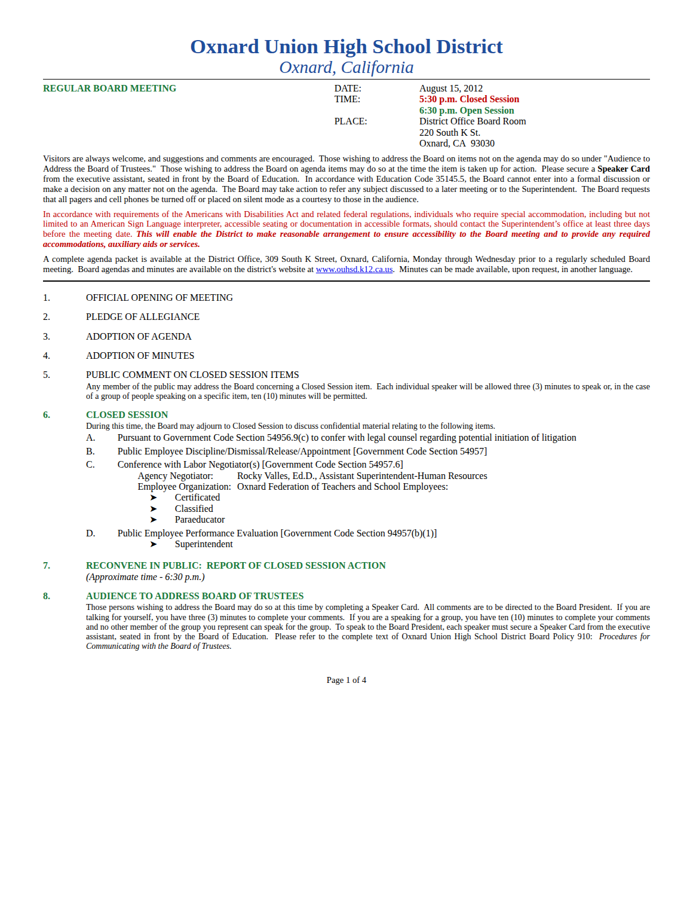Oxnard Union High School District
Oxnard, California
| REGULAR BOARD MEETING | DATE: TIME: PLACE: | August 15, 2012 5:30 p.m. Closed Session 6:30 p.m. Open Session District Office Board Room 220 South K St. Oxnard, CA 93030 |
Visitors are always welcome, and suggestions and comments are encouraged. Those wishing to address the Board on items not on the agenda may do so under "Audience to Address the Board of Trustees." Those wishing to address the Board on agenda items may do so at the time the item is taken up for action. Please secure a Speaker Card from the executive assistant, seated in front by the Board of Education. In accordance with Education Code 35145.5, the Board cannot enter into a formal discussion or make a decision on any matter not on the agenda. The Board may take action to refer any subject discussed to a later meeting or to the Superintendent. The Board requests that all pagers and cell phones be turned off or placed on silent mode as a courtesy to those in the audience.
In accordance with requirements of the Americans with Disabilities Act and related federal regulations, individuals who require special accommodation, including but not limited to an American Sign Language interpreter, accessible seating or documentation in accessible formats, should contact the Superintendent’s office at least three days before the meeting date. This will enable the District to make reasonable arrangement to ensure accessibility to the Board meeting and to provide any required accommodations, auxiliary aids or services.
A complete agenda packet is available at the District Office, 309 South K Street, Oxnard, California, Monday through Wednesday prior to a regularly scheduled Board meeting. Board agendas and minutes are available on the district's website at www.ouhsd.k12.ca.us. Minutes can be made available, upon request, in another language.
| 1. | OFFICIAL OPENING OF MEETING |
| 2. | PLEDGE OF ALLEGIANCE |
| 3. | ADOPTION OF AGENDA |
| 4. | ADOPTION OF MINUTES |
| 5. | PUBLIC COMMENT ON CLOSED SESSION ITEMS Any member of the public may address the Board concerning a Closed Session item. Each individual speaker will be allowed three (3) minutes to speak or, in the case of a group of people speaking on a specific item, ten (10) minutes will be permitted. |
| 6. | CLOSED SESSION During this time, the Board may adjourn to Closed Session to discuss confidential material relating to the following items. / A. / Pursuant to Government Code Section 54956.9(c) to confer with legal counsel regarding potential initiation of litigation / / B. / Public Employee Discipline/Dismissal/Release/Appointment [Government Code Section 54957] / / C. / Conference with Labor Negotiator(s) [Government Code Section 54957.6] / Agency Negotiator: / Rocky Valles, Ed.D., Assistant Superintendent-Human Resources / / Employee Organization: / Oxnard Federation of Teachers and School Employees: / ➤ Certificated ➤ Classified ➤ Paraeducator / / D. / Public Employee Performance Evaluation [Government Code Section 94957(b)(1)] ➤ Superintendent / |
| 7. | RECONVENE IN PUBLIC: REPORT OF CLOSED SESSION ACTION (Approximate time - 6:30 p.m.) |
| 8. | AUDIENCE TO ADDRESS BOARD OF TRUSTEES Those persons wishing to address the Board may do so at this time by completing a Speaker Card. All comments are to be directed to the Board President. If you are talking for yourself, you have three (3) minutes to complete your comments. If you are a speaking for a group, you have ten (10) minutes to complete your comments and no other member of the group you represent can speak for the group. To speak to the Board President, each speaker must secure a Speaker Card from the executive assistant, seated in front by the Board of Education. Please refer to the complete text of Oxnard Union High School District Board Policy 910: Procedures for Communicating with the Board of Trustees. |
Page 1 of 4